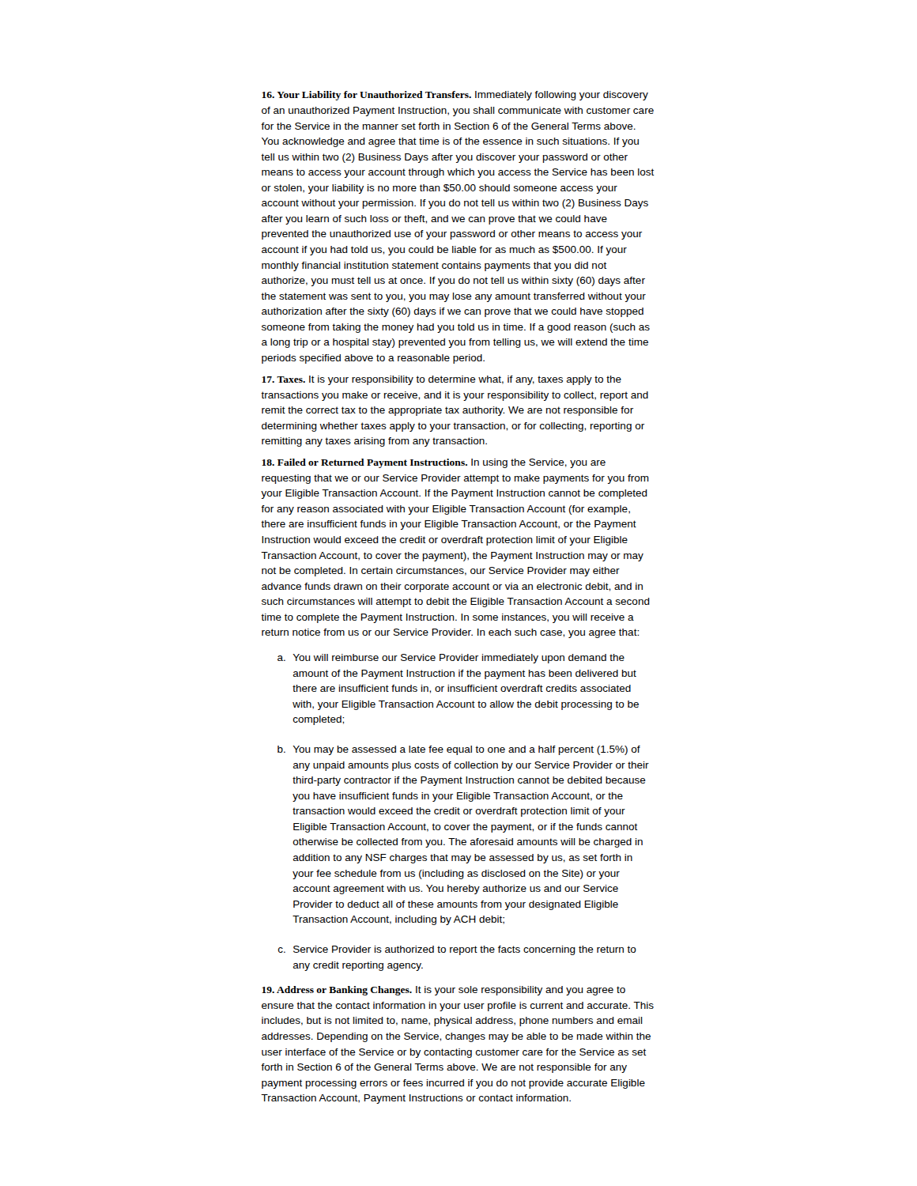16. Your Liability for Unauthorized Transfers. Immediately following your discovery of an unauthorized Payment Instruction, you shall communicate with customer care for the Service in the manner set forth in Section 6 of the General Terms above. You acknowledge and agree that time is of the essence in such situations. If you tell us within two (2) Business Days after you discover your password or other means to access your account through which you access the Service has been lost or stolen, your liability is no more than $50.00 should someone access your account without your permission. If you do not tell us within two (2) Business Days after you learn of such loss or theft, and we can prove that we could have prevented the unauthorized use of your password or other means to access your account if you had told us, you could be liable for as much as $500.00. If your monthly financial institution statement contains payments that you did not authorize, you must tell us at once. If you do not tell us within sixty (60) days after the statement was sent to you, you may lose any amount transferred without your authorization after the sixty (60) days if we can prove that we could have stopped someone from taking the money had you told us in time. If a good reason (such as a long trip or a hospital stay) prevented you from telling us, we will extend the time periods specified above to a reasonable period.
17. Taxes. It is your responsibility to determine what, if any, taxes apply to the transactions you make or receive, and it is your responsibility to collect, report and remit the correct tax to the appropriate tax authority. We are not responsible for determining whether taxes apply to your transaction, or for collecting, reporting or remitting any taxes arising from any transaction.
18. Failed or Returned Payment Instructions. In using the Service, you are requesting that we or our Service Provider attempt to make payments for you from your Eligible Transaction Account. If the Payment Instruction cannot be completed for any reason associated with your Eligible Transaction Account (for example, there are insufficient funds in your Eligible Transaction Account, or the Payment Instruction would exceed the credit or overdraft protection limit of your Eligible Transaction Account, to cover the payment), the Payment Instruction may or may not be completed. In certain circumstances, our Service Provider may either advance funds drawn on their corporate account or via an electronic debit, and in such circumstances will attempt to debit the Eligible Transaction Account a second time to complete the Payment Instruction. In some instances, you will receive a return notice from us or our Service Provider. In each such case, you agree that:
You will reimburse our Service Provider immediately upon demand the amount of the Payment Instruction if the payment has been delivered but there are insufficient funds in, or insufficient overdraft credits associated with, your Eligible Transaction Account to allow the debit processing to be completed;
You may be assessed a late fee equal to one and a half percent (1.5%) of any unpaid amounts plus costs of collection by our Service Provider or their third-party contractor if the Payment Instruction cannot be debited because you have insufficient funds in your Eligible Transaction Account, or the transaction would exceed the credit or overdraft protection limit of your Eligible Transaction Account, to cover the payment, or if the funds cannot otherwise be collected from you. The aforesaid amounts will be charged in addition to any NSF charges that may be assessed by us, as set forth in your fee schedule from us (including as disclosed on the Site) or your account agreement with us. You hereby authorize us and our Service Provider to deduct all of these amounts from your designated Eligible Transaction Account, including by ACH debit;
Service Provider is authorized to report the facts concerning the return to any credit reporting agency.
19. Address or Banking Changes. It is your sole responsibility and you agree to ensure that the contact information in your user profile is current and accurate. This includes, but is not limited to, name, physical address, phone numbers and email addresses. Depending on the Service, changes may be able to be made within the user interface of the Service or by contacting customer care for the Service as set forth in Section 6 of the General Terms above. We are not responsible for any payment processing errors or fees incurred if you do not provide accurate Eligible Transaction Account, Payment Instructions or contact information.